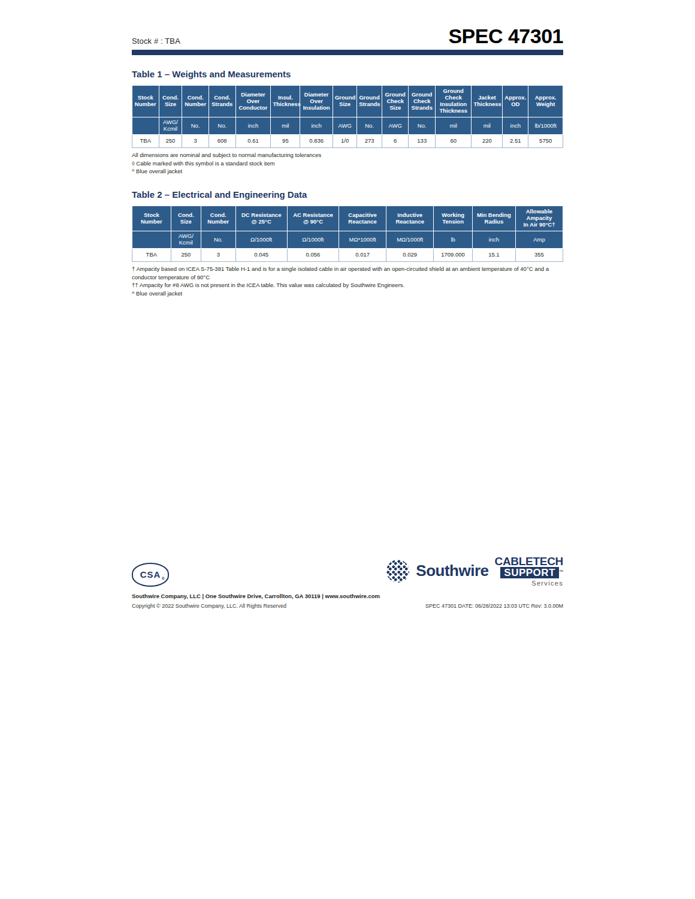Stock # : TBA
SPEC 47301
Table 1 – Weights and Measurements
| Stock Number | Cond. Size | Cond. Number | Cond. Strands | Diameter Over Conductor | Insul. Thickness | Diameter Over Insulation | Ground Size | Ground Strands | Ground Check Size | Ground Check Strands | Ground Check Insulation Thickness | Jacket Thickness | Approx. OD | Approx. Weight |
| --- | --- | --- | --- | --- | --- | --- | --- | --- | --- | --- | --- | --- | --- | --- |
| | AWG/ Kcmil | No. | No. | inch | mil | inch | AWG | No. | AWG | No. | mil | mil | inch | lb/1000ft |
| TBA | 250 | 3 | 608 | 0.61 | 95 | 0.836 | 1/0 | 273 | 6 | 133 | 60 | 220 | 2.51 | 5750 |
All dimensions are nominal and subject to normal manufacturing tolerances
◊ Cable marked with this symbol is a standard stock item
^ Blue overall jacket
Table 2 – Electrical and Engineering Data
| Stock Number | Cond. Size | Cond. Number | DC Resistance @ 25°C | AC Resistance @ 90°C | Capacitive Reactance | Inductive Reactance | Working Tension | Min Bending Radius | Allowable Ampacity In Air 90°C† |
| --- | --- | --- | --- | --- | --- | --- | --- | --- | --- |
| | AWG/ Kcmil | No. | Ω/1000ft | Ω/1000ft | MΩ*1000ft | MΩ/1000ft | lb | inch | Amp |
| TBA | 250 | 3 | 0.045 | 0.056 | 0.017 | 0.029 | 1709.000 | 15.1 | 355 |
† Ampacity based on ICEA S-75-381 Table H-1 and is for a single isolated cable in air operated with an open-circuited shield at an ambient temperature of 40°C and a conductor temperature of 90°C
†† Ampacity for #8 AWG is not present in the ICEA table. This value was calculated by Southwire Engineers.
^ Blue overall jacket
CSA®
Southwire
CABLETECH
SUPPORT™
Services
Southwire Company, LLC | One Southwire Drive, Carrollton, GA 30119 | www.southwire.com
Copyright © 2022 Southwire Company, LLC. All Rights Reserved SPEC 47301 DATE: 06/28/2022 13:03 UTC Rev: 3.0.00M